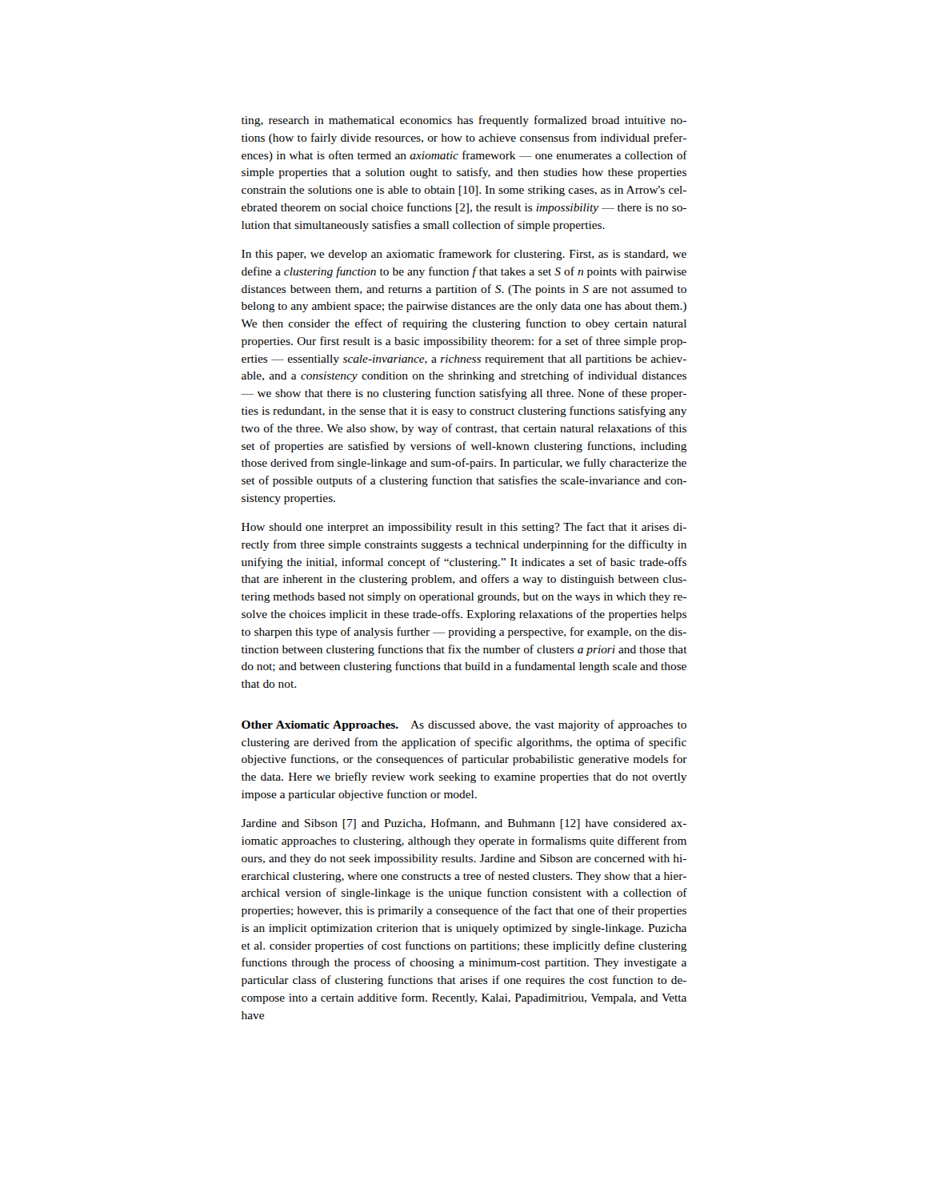ting, research in mathematical economics has frequently formalized broad intuitive notions (how to fairly divide resources, or how to achieve consensus from individual preferences) in what is often termed an axiomatic framework — one enumerates a collection of simple properties that a solution ought to satisfy, and then studies how these properties constrain the solutions one is able to obtain [10]. In some striking cases, as in Arrow's celebrated theorem on social choice functions [2], the result is impossibility — there is no solution that simultaneously satisfies a small collection of simple properties.
In this paper, we develop an axiomatic framework for clustering. First, as is standard, we define a clustering function to be any function f that takes a set S of n points with pairwise distances between them, and returns a partition of S. (The points in S are not assumed to belong to any ambient space; the pairwise distances are the only data one has about them.) We then consider the effect of requiring the clustering function to obey certain natural properties. Our first result is a basic impossibility theorem: for a set of three simple properties — essentially scale-invariance, a richness requirement that all partitions be achievable, and a consistency condition on the shrinking and stretching of individual distances — we show that there is no clustering function satisfying all three. None of these properties is redundant, in the sense that it is easy to construct clustering functions satisfying any two of the three. We also show, by way of contrast, that certain natural relaxations of this set of properties are satisfied by versions of well-known clustering functions, including those derived from single-linkage and sum-of-pairs. In particular, we fully characterize the set of possible outputs of a clustering function that satisfies the scale-invariance and consistency properties.
How should one interpret an impossibility result in this setting? The fact that it arises directly from three simple constraints suggests a technical underpinning for the difficulty in unifying the initial, informal concept of “clustering.” It indicates a set of basic trade-offs that are inherent in the clustering problem, and offers a way to distinguish between clustering methods based not simply on operational grounds, but on the ways in which they resolve the choices implicit in these trade-offs. Exploring relaxations of the properties helps to sharpen this type of analysis further — providing a perspective, for example, on the distinction between clustering functions that fix the number of clusters a priori and those that do not; and between clustering functions that build in a fundamental length scale and those that do not.
Other Axiomatic Approaches. As discussed above, the vast majority of approaches to clustering are derived from the application of specific algorithms, the optima of specific objective functions, or the consequences of particular probabilistic generative models for the data. Here we briefly review work seeking to examine properties that do not overtly impose a particular objective function or model.
Jardine and Sibson [7] and Puzicha, Hofmann, and Buhmann [12] have considered axiomatic approaches to clustering, although they operate in formalisms quite different from ours, and they do not seek impossibility results. Jardine and Sibson are concerned with hierarchical clustering, where one constructs a tree of nested clusters. They show that a hierarchical version of single-linkage is the unique function consistent with a collection of properties; however, this is primarily a consequence of the fact that one of their properties is an implicit optimization criterion that is uniquely optimized by single-linkage. Puzicha et al. consider properties of cost functions on partitions; these implicitly define clustering functions through the process of choosing a minimum-cost partition. They investigate a particular class of clustering functions that arises if one requires the cost function to decompose into a certain additive form. Recently, Kalai, Papadimitriou, Vempala, and Vetta have